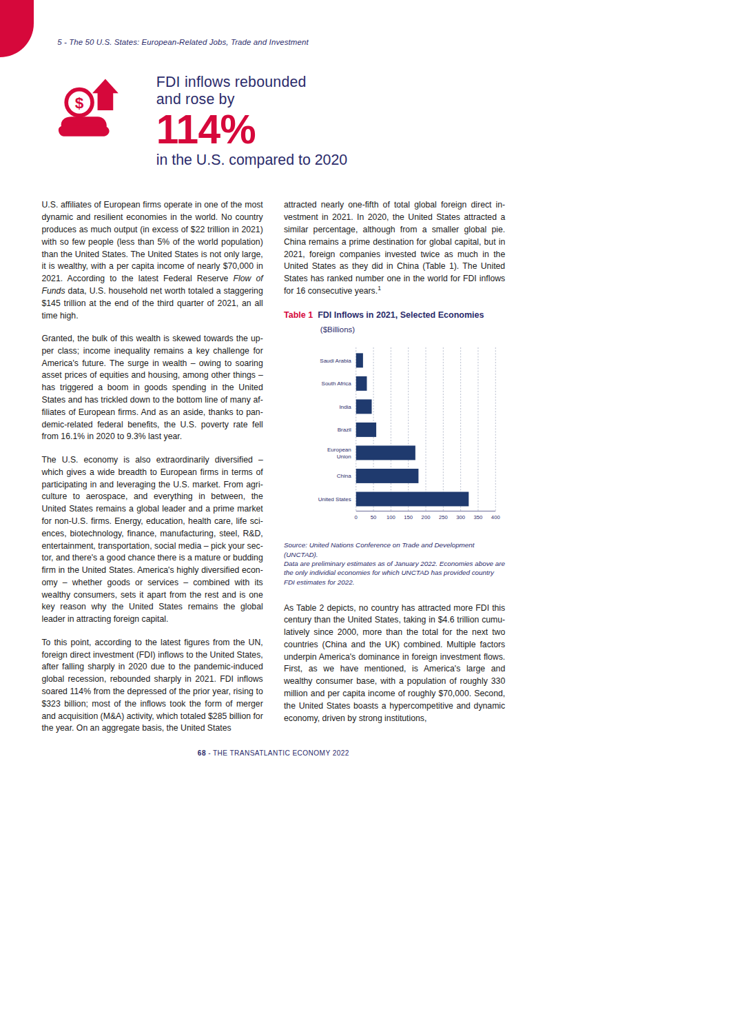5 - The 50 U.S. States: European-Related Jobs, Trade and Investment
$
FDI inflows rebounded
and rose by
114%
in the U.S. compared to 2020
U.S. affiliates of European firms operate in one of the most dynamic and resilient economies in the world. No country produces as much output (in excess of $22 trillion in 2021) with so few people (less than 5% of the world population) than the United States. The United States is not only large, it is wealthy, with a per capita income of nearly $70,000 in 2021. According to the latest Federal Reserve Flow of Funds data, U.S. household net worth totaled a staggering $145 trillion at the end of the third quarter of 2021, an all time high.
Granted, the bulk of this wealth is skewed towards the upper class; income inequality remains a key challenge for America's future. The surge in wealth – owing to soaring asset prices of equities and housing, among other things – has triggered a boom in goods spending in the United States and has trickled down to the bottom line of many affiliates of European firms. And as an aside, thanks to pandemic-related federal benefits, the U.S. poverty rate fell from 16.1% in 2020 to 9.3% last year.
The U.S. economy is also extraordinarily diversified – which gives a wide breadth to European firms in terms of participating in and leveraging the U.S. market. From agriculture to aerospace, and everything in between, the United States remains a global leader and a prime market for non-U.S. firms. Energy, education, health care, life sciences, biotechnology, finance, manufacturing, steel, R&D, entertainment, transportation, social media – pick your sector, and there's a good chance there is a mature or budding firm in the United States. America's highly diversified economy – whether goods or services – combined with its wealthy consumers, sets it apart from the rest and is one key reason why the United States remains the global leader in attracting foreign capital.
To this point, according to the latest figures from the UN, foreign direct investment (FDI) inflows to the United States, after falling sharply in 2020 due to the pandemic-induced global recession, rebounded sharply in 2021. FDI inflows soared 114% from the depressed of the prior year, rising to $323 billion; most of the inflows took the form of merger and acquisition (M&A) activity, which totaled $285 billion for the year. On an aggregate basis, the United States
attracted nearly one-fifth of total global foreign direct investment in 2021. In 2020, the United States attracted a similar percentage, although from a smaller global pie. China remains a prime destination for global capital, but in 2021, foreign companies invested twice as much in the United States as they did in China (Table 1). The United States has ranked number one in the world for FDI inflows for 16 consecutive years.1
Table 1 FDI Inflows in 2021, Selected Economies
($Billions)
Saudi Arabia South Africa India Brazil European Union China United States 0 50 100 150 200 250 300 350 400
Source: United Nations Conference on Trade and Development (UNCTAD).
Data are preliminary estimates as of January 2022. Economies above are the only individial economies for which UNCTAD has provided country FDI estimates for 2022.
As Table 2 depicts, no country has attracted more FDI this century than the United States, taking in $4.6 trillion cumulatively since 2000, more than the total for the next two countries (China and the UK) combined. Multiple factors underpin America's dominance in foreign investment flows. First, as we have mentioned, is America's large and wealthy consumer base, with a population of roughly 330 million and per capita income of roughly $70,000. Second, the United States boasts a hypercompetitive and dynamic economy, driven by strong institutions,
68 - THE TRANSATLANTIC ECONOMY 2022